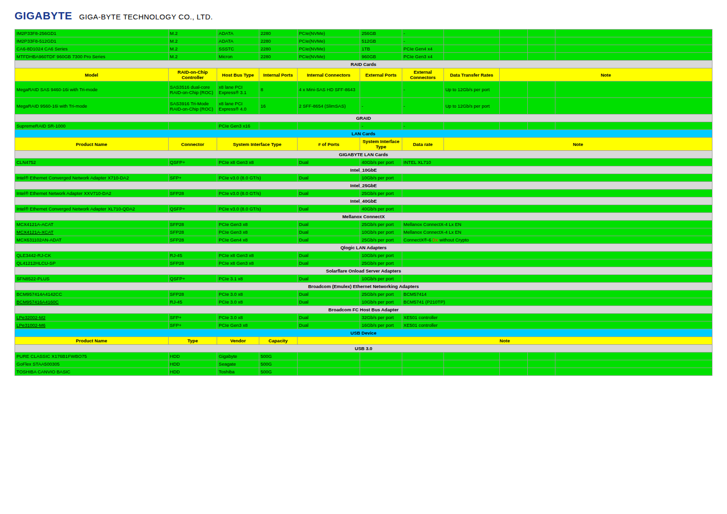GIGABYTE GIGA-BYTE TECHNOLOGY CO., LTD.
| IM2P33F8-256GD1 | M.2 | ADATA | 2280 | PCIe(NVMe) | 256GB | - | | | | |
| IM2P33F8-512GD1 | M.2 | ADATA | 2280 | PCIe(NVMe) | 512GB | - | | | | |
| CA6-8D1024 CA6 Series | M.2 | SSSTC | 2280 | PCIe(NVMe) | 1TB | PCIe Gen4 x4 | | | | |
| MTFDHBA960TDF 960GB 7300 Pro Series | M.2 | Micron | 2280 | PCIe(NVMe) | 960GB | PCIe Gen3 x4 | | | | |
| RAID Cards |
| Model | RAID-on-Chip Controller | Host Bus Type | Internal Ports | Internal Connectors | External Ports | External Connectors | Data Transfer Rates | Note |
| MegaRAID SAS 9460-16i with Tri-mode | SAS3516 dual-core RAID-on-Chip (ROC) | x8 lane PCI Express® 3.1 | 8 | 4 x Mini-SAS HD SFF-8643 | | - | Up to 12Gb/s per port | | | |
| MegaRAID 9560-16i with Tri-mode | SAS3916 Tri-Mode RAID-on-Chip (ROC) | x8 lane PCI Express® 4.0 | 16 | 2 SFF-8654 (SlimSAS) | - | - | Up to 12Gb/s per port | | | |
| GRAID |
| SupremeRAID SR-1000 | | PCIe Gen3 x16 | | | - | - | | | | |
| LAN Cards |
| Product Name | Connector | System Interface Type | # of Ports | System Interface Type | Data rate | Note |
| GIGABYTE LAN Cards |
| CLN4752 | QSFP+ | PCIe x8 Gen3 x8 | Dual | 40Gb/s per port | INTEL XL710 |
| Intel_10GbE |
| Intel® Ethernet Converged Network Adapter X710-DA2 | SFP+ | PCIe v3.0 (8.0 GT/s) | Dual | 10Gb/s per port | |
| Intel_25GbE |
| Intel® Ethernet Network Adapter XXV710-DA2 | SFP28 | PCIe v3.0 (8.0 GT/s) | Dual | 25Gb/s per port | |
| Intel_40GbE |
| Intel® Ethernet Converged Network Adapter XL710-QDA2 | QSFP+ | PCIe v3.0 (8.0 GT/s) | Dual | 40Gb/s per port | |
| Mellanox ConnectX |
| MCX4121A-ACAT | SFP28 | PCIe Gen3 x8 | Dual | 25Gb/s per port | Mellanox ConnectX-4 Lx EN |
| MCX4121A-XCAT | SFP28 | PCIe Gen3 x8 | Dual | 10Gb/s per port | Mellanox ConnectX-4 Lx EN |
| MCX631102AN-ADAT | SFP28 | PCIe Gen4 x8 | Dual | 25Gb/s per port | ConnectX®-6 Dx without Crypto |
| Qlogic LAN Adapters |
| QLE3442-RJ-CK | RJ-45 | PCIe x8 Gen3 x8 | Dual | 10Gb/s per port | |
| QL41212HLCU-SP | SFP28 | PCIe x8 Gen3 x8 | Dual | 25Gb/s per port | |
| Solarflare Onload Server Adapters |
| SFN8522-PLUS | QSFP+ | PCIe 3.1 x8 | Dual | 10Gb/s per port | |
| Broadcom (Emulex) Ethernet Networking Adapters |
| BCM957414A4142CC | SFP28 | PCIe 3.0 x8 | Dual | 25Gb/s per port | BCM57414 |
| BCM957416A4160C | RJ-45 | PCIe 3.0 x8 | Dual | 10Gb/s per port | BCM5741 (P210TP) |
| Broadcom FC Host Bus Adapter |
| LPe32002-M2 | SFP+ | PCIe 3.0 x8 | Dual | 32Gb/s per port | XE501 controller |
| LPe31002-M6 | SFP+ | PCIe Gen3 x8 | Dual | 16Gb/s per port | XE501 controller |
| USB Device |
| Product Name | Type | Vendor | Capacity | Note |
| USB 3.0 |
| PURE CLASSIC X176B1FWBO75 | HDD | Gigabyte | 500G | | | | | | | |
| GoFlex STAA500305 | HDD | Seagate | 500G | | | | | | | |
| TOSHIBA CANVIO BASIC | HDD | Toshiba | 500G | | | | | | | |